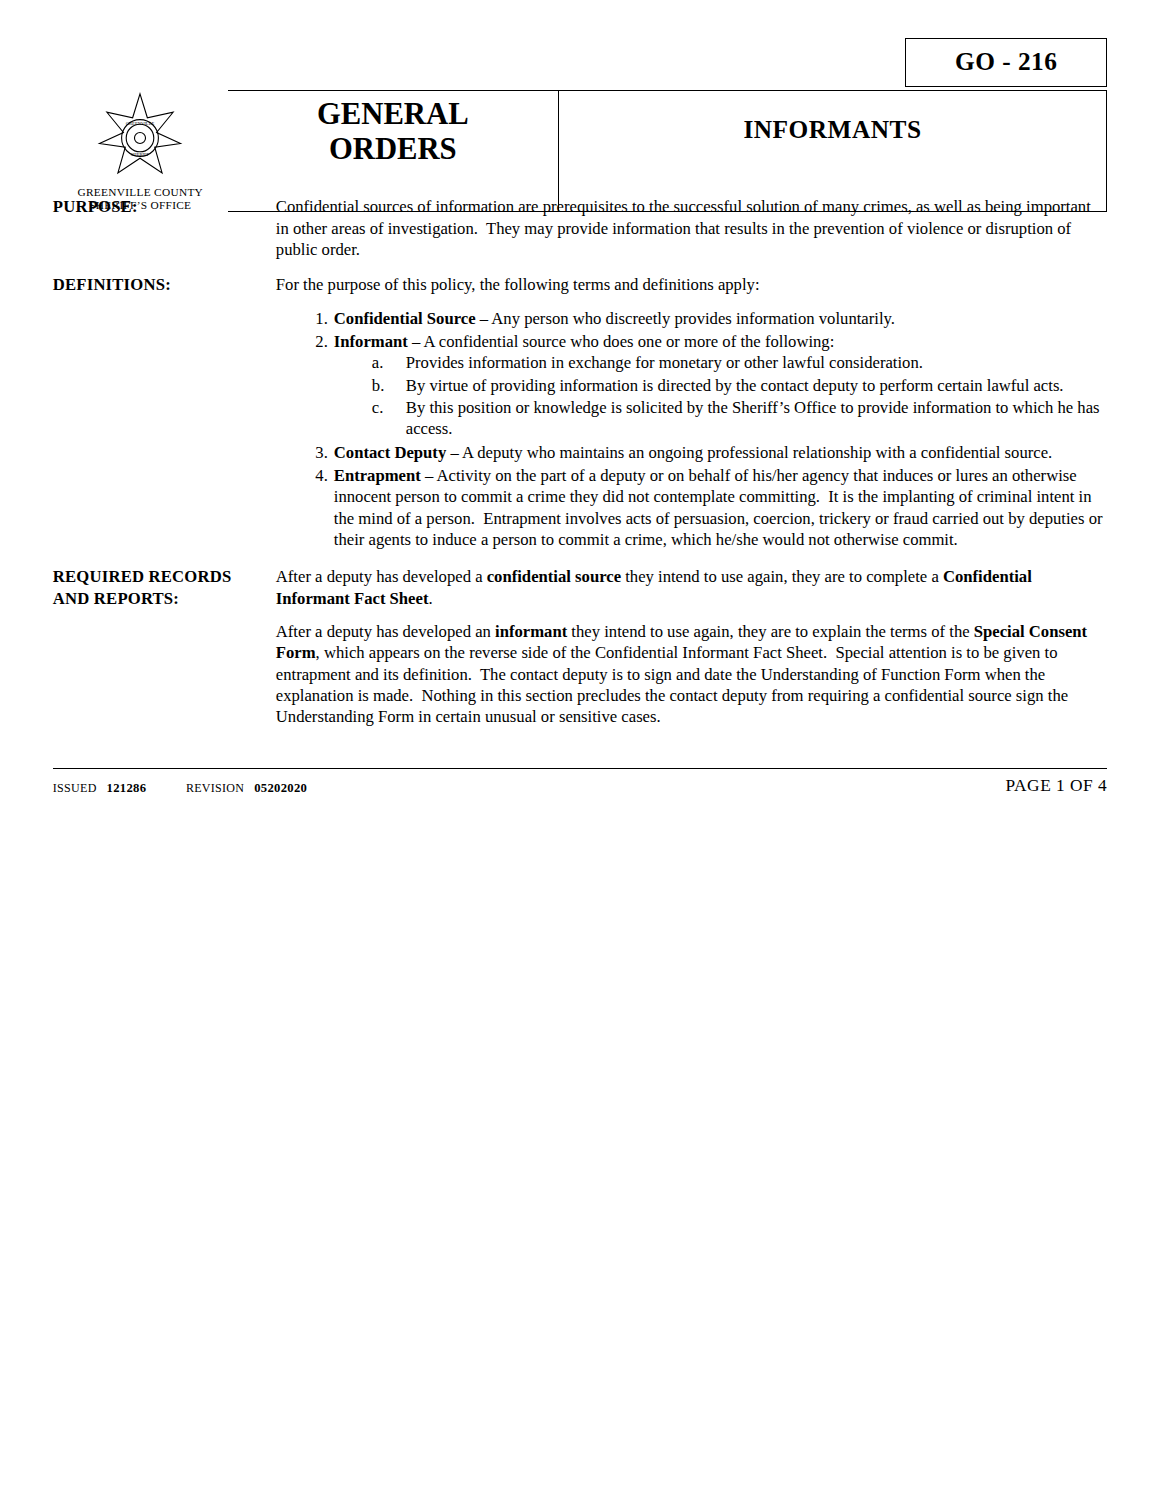GO - 216
GREENVILLE COUNTY
SHERIFF’S OFFICE
GENERAL
ORDERS
INFORMANTS
PURPOSE:
Confidential sources of information are prerequisites to the successful solution of many crimes, as well as being important in other areas of investigation. They may provide information that results in the prevention of violence or disruption of public order.
DEFINITIONS:
For the purpose of this policy, the following terms and definitions apply:
1. Confidential Source – Any person who discreetly provides information voluntarily.
2. Informant – A confidential source who does one or more of the following:
a. Provides information in exchange for monetary or other lawful consideration.
b. By virtue of providing information is directed by the contact deputy to perform certain lawful acts.
c. By this position or knowledge is solicited by the Sheriff’s Office to provide information to which he has access.
3. Contact Deputy – A deputy who maintains an ongoing professional relationship with a confidential source.
4. Entrapment – Activity on the part of a deputy or on behalf of his/her agency that induces or lures an otherwise innocent person to commit a crime they did not contemplate committing. It is the implanting of criminal intent in the mind of a person. Entrapment involves acts of persuasion, coercion, trickery or fraud carried out by deputies or their agents to induce a person to commit a crime, which he/she would not otherwise commit.
REQUIRED RECORDSAND REPORTS:
After a deputy has developed a confidential source they intend to use again, they are to complete a Confidential Informant Fact Sheet.
After a deputy has developed an informant they intend to use again, they are to explain the terms of the Special Consent Form, which appears on the reverse side of the Confidential Informant Fact Sheet. Special attention is to be given to entrapment and its definition. The contact deputy is to sign and date the Understanding of Function Form when the explanation is made. Nothing in this section precludes the contact deputy from requiring a confidential source sign the Understanding Form in certain unusual or sensitive cases.
ISSUED 121286 REVISION 05202020
PAGE 1 OF 4